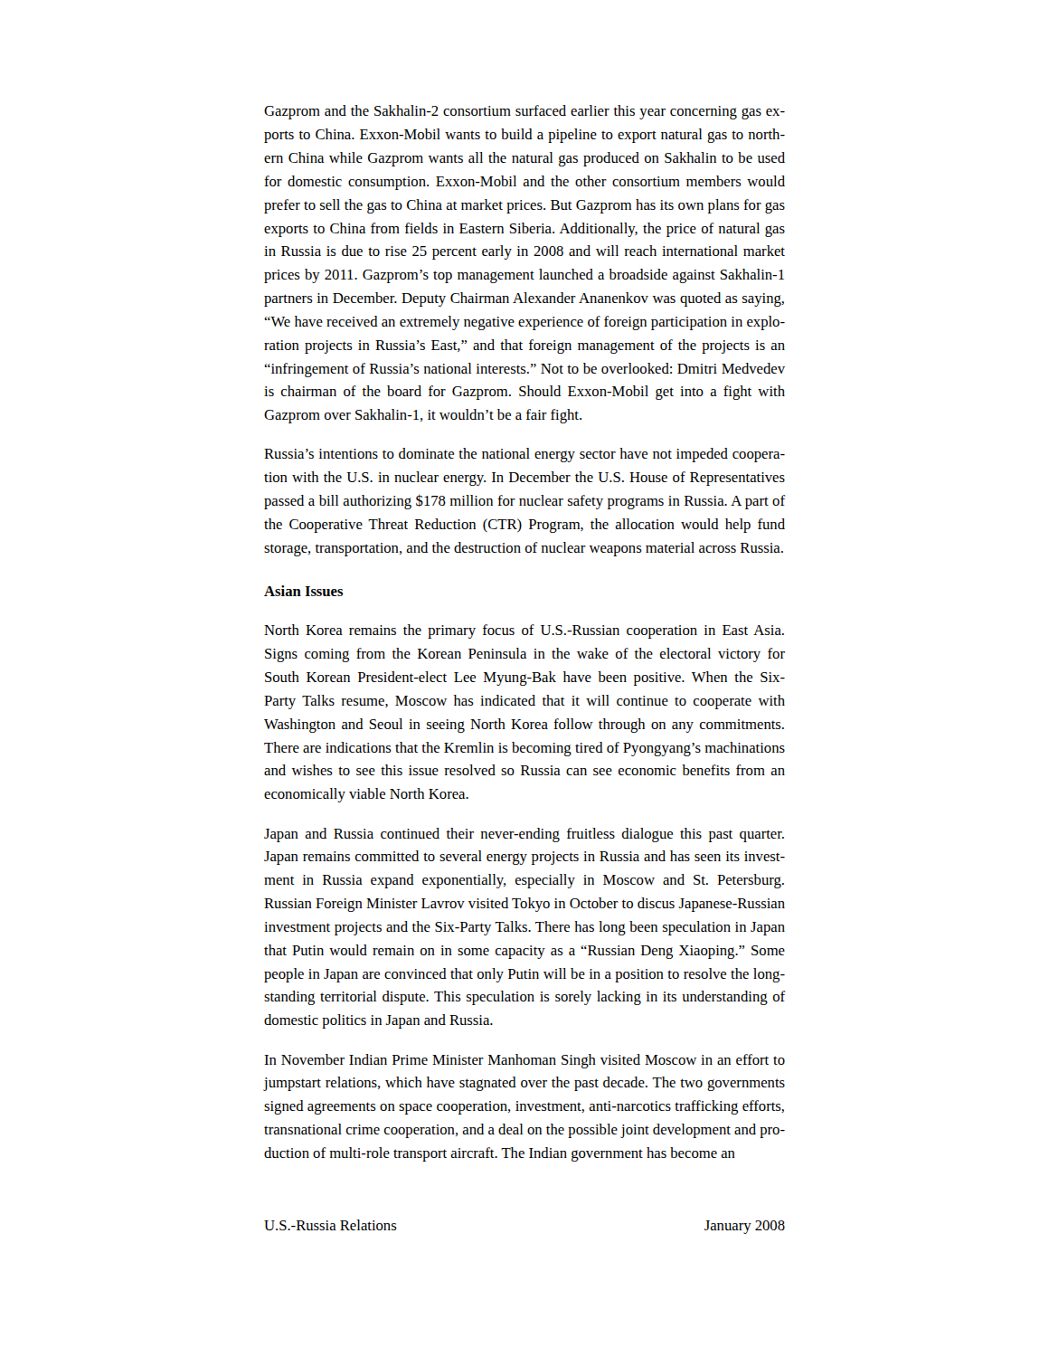Gazprom and the Sakhalin-2 consortium surfaced earlier this year concerning gas exports to China. Exxon-Mobil wants to build a pipeline to export natural gas to northern China while Gazprom wants all the natural gas produced on Sakhalin to be used for domestic consumption. Exxon-Mobil and the other consortium members would prefer to sell the gas to China at market prices. But Gazprom has its own plans for gas exports to China from fields in Eastern Siberia. Additionally, the price of natural gas in Russia is due to rise 25 percent early in 2008 and will reach international market prices by 2011. Gazprom’s top management launched a broadside against Sakhalin-1 partners in December. Deputy Chairman Alexander Ananenkov was quoted as saying, “We have received an extremely negative experience of foreign participation in exploration projects in Russia’s East,” and that foreign management of the projects is an “infringement of Russia’s national interests.” Not to be overlooked: Dmitri Medvedev is chairman of the board for Gazprom. Should Exxon-Mobil get into a fight with Gazprom over Sakhalin-1, it wouldn’t be a fair fight.
Russia’s intentions to dominate the national energy sector have not impeded cooperation with the U.S. in nuclear energy. In December the U.S. House of Representatives passed a bill authorizing $178 million for nuclear safety programs in Russia. A part of the Cooperative Threat Reduction (CTR) Program, the allocation would help fund storage, transportation, and the destruction of nuclear weapons material across Russia.
Asian Issues
North Korea remains the primary focus of U.S.-Russian cooperation in East Asia. Signs coming from the Korean Peninsula in the wake of the electoral victory for South Korean President-elect Lee Myung-Bak have been positive. When the Six-Party Talks resume, Moscow has indicated that it will continue to cooperate with Washington and Seoul in seeing North Korea follow through on any commitments. There are indications that the Kremlin is becoming tired of Pyongyang’s machinations and wishes to see this issue resolved so Russia can see economic benefits from an economically viable North Korea.
Japan and Russia continued their never-ending fruitless dialogue this past quarter. Japan remains committed to several energy projects in Russia and has seen its investment in Russia expand exponentially, especially in Moscow and St. Petersburg. Russian Foreign Minister Lavrov visited Tokyo in October to discus Japanese-Russian investment projects and the Six-Party Talks. There has long been speculation in Japan that Putin would remain on in some capacity as a “Russian Deng Xiaoping.” Some people in Japan are convinced that only Putin will be in a position to resolve the long-standing territorial dispute. This speculation is sorely lacking in its understanding of domestic politics in Japan and Russia.
In November Indian Prime Minister Manhoman Singh visited Moscow in an effort to jumpstart relations, which have stagnated over the past decade. The two governments signed agreements on space cooperation, investment, anti-narcotics trafficking efforts, transnational crime cooperation, and a deal on the possible joint development and production of multi-role transport aircraft. The Indian government has become an
U.S.-Russia Relations
January 2008